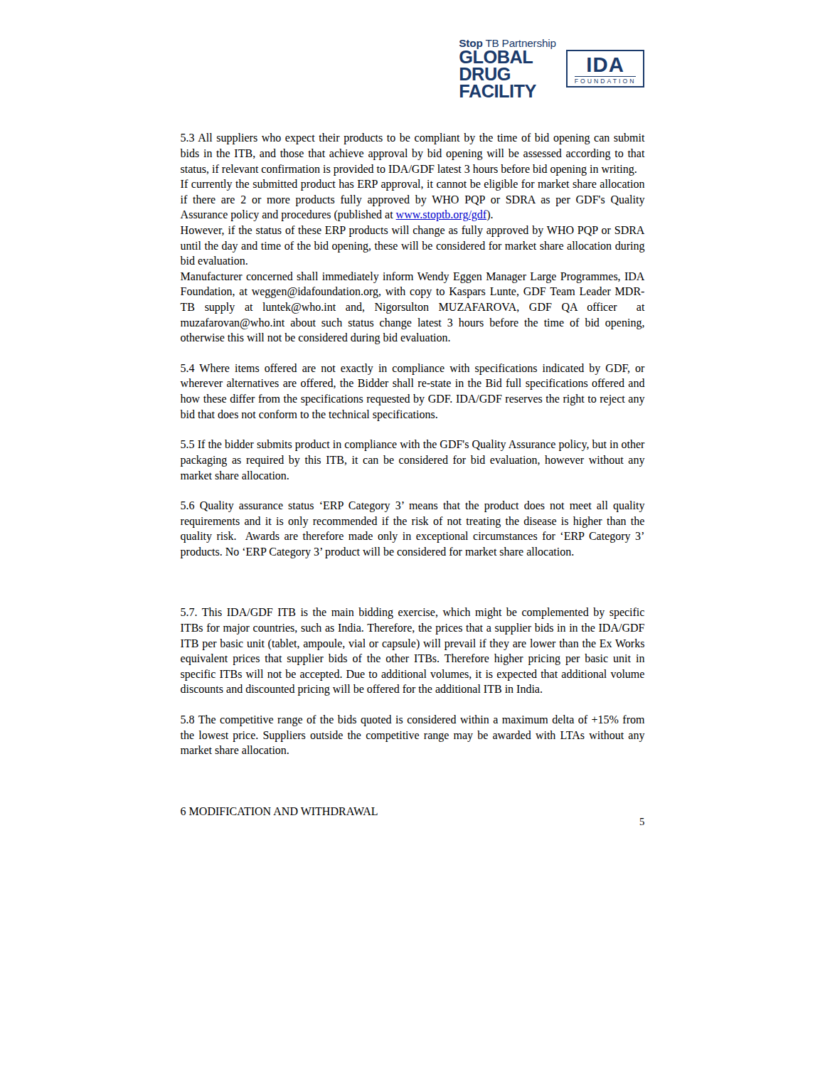Stop TB Partnership
GLOBAL
DRUG
FACILITY
IDA
FOUNDATION
5.3 All suppliers who expect their products to be compliant by the time of bid opening can submit bids in the ITB, and those that achieve approval by bid opening will be assessed according to that status, if relevant confirmation is provided to IDA/GDF latest 3 hours before bid opening in writing.
If currently the submitted product has ERP approval, it cannot be eligible for market share allocation if there are 2 or more products fully approved by WHO PQP or SDRA as per GDF's Quality Assurance policy and procedures (published at www.stoptb.org/gdf).
However, if the status of these ERP products will change as fully approved by WHO PQP or SDRA until the day and time of the bid opening, these will be considered for market share allocation during bid evaluation.
Manufacturer concerned shall immediately inform Wendy Eggen Manager Large Programmes, IDA Foundation, at weggen@idafoundation.org, with copy to Kaspars Lunte, GDF Team Leader MDR-TB supply at luntek@who.int and, Nigorsulton MUZAFAROVA, GDF QA officer at muzafarovan@who.int about such status change latest 3 hours before the time of bid opening, otherwise this will not be considered during bid evaluation.
5.4 Where items offered are not exactly in compliance with specifications indicated by GDF, or wherever alternatives are offered, the Bidder shall re-state in the Bid full specifications offered and how these differ from the specifications requested by GDF. IDA/GDF reserves the right to reject any bid that does not conform to the technical specifications.
5.5 If the bidder submits product in compliance with the GDF's Quality Assurance policy, but in other packaging as required by this ITB, it can be considered for bid evaluation, however without any market share allocation.
5.6 Quality assurance status ‘ERP Category 3’ means that the product does not meet all quality requirements and it is only recommended if the risk of not treating the disease is higher than the quality risk. Awards are therefore made only in exceptional circumstances for ‘ERP Category 3’ products. No ‘ERP Category 3’ product will be considered for market share allocation.
5.7. This IDA/GDF ITB is the main bidding exercise, which might be complemented by specific ITBs for major countries, such as India. Therefore, the prices that a supplier bids in in the IDA/GDF ITB per basic unit (tablet, ampoule, vial or capsule) will prevail if they are lower than the Ex Works equivalent prices that supplier bids of the other ITBs. Therefore higher pricing per basic unit in specific ITBs will not be accepted. Due to additional volumes, it is expected that additional volume discounts and discounted pricing will be offered for the additional ITB in India.
5.8 The competitive range of the bids quoted is considered within a maximum delta of +15% from the lowest price. Suppliers outside the competitive range may be awarded with LTAs without any market share allocation.
6 MODIFICATION AND WITHDRAWAL
5